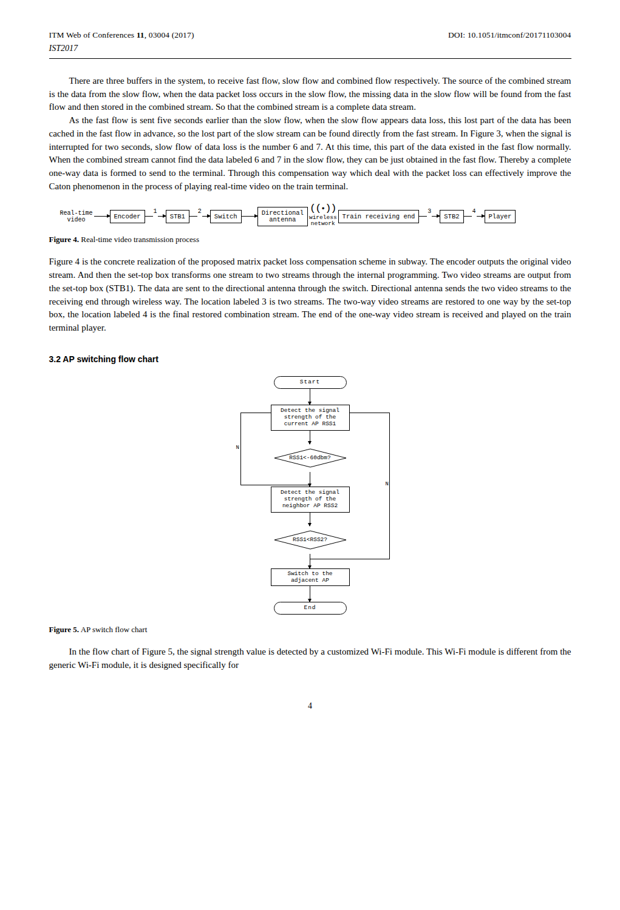ITM Web of Conferences 11, 03004 (2017)
DOI: 10.1051/itmconf/20171103004
IST2017
There are three buffers in the system, to receive fast flow, slow flow and combined flow respectively. The source of the combined stream is the data from the slow flow, when the data packet loss occurs in the slow flow, the missing data in the slow flow will be found from the fast flow and then stored in the combined stream. So that the combined stream is a complete data stream.
As the fast flow is sent five seconds earlier than the slow flow, when the slow flow appears data loss, this lost part of the data has been cached in the fast flow in advance, so the lost part of the slow stream can be found directly from the fast stream. In Figure 3, when the signal is interrupted for two seconds, slow flow of data loss is the number 6 and 7. At this time, this part of the data existed in the fast flow normally. When the combined stream cannot find the data labeled 6 and 7 in the slow flow, they can be just obtained in the fast flow. Thereby a complete one-way data is formed to send to the terminal. Through this compensation way which deal with the packet loss can effectively improve the Caton phenomenon in the process of playing real-time video on the train terminal.
Real-time
video
Encoder
1
STB1
2
Switch
Directional
antenna
((•))
wireless
network
Train receiving end
3
STB2
4
Player
Figure 4. Real-time video transmission process
Figure 4 is the concrete realization of the proposed matrix packet loss compensation scheme in subway. The encoder outputs the original video stream. And then the set-top box transforms one stream to two streams through the internal programming. Two video streams are output from the set-top box (STB1). The data are sent to the directional antenna through the switch. Directional antenna sends the two video streams to the receiving end through wireless way. The location labeled 3 is two streams. The two-way video streams are restored to one way by the set-top box, the location labeled 4 is the final restored combination stream. The end of the one-way video stream is received and played on the train terminal player.
3.2 AP switching flow chart
Start
Detect the signal
strength of the
current AP RSS1
RSS1<-60dbm?
Y
Detect the signal
strength of the
neighbor AP RSS2
RSS1<RSS2?
Y
Switch to the
adjacent AP
End
N
N
Figure 5. AP switch flow chart
In the flow chart of Figure 5, the signal strength value is detected by a customized Wi-Fi module. This Wi-Fi module is different from the generic Wi-Fi module, it is designed specifically for
4